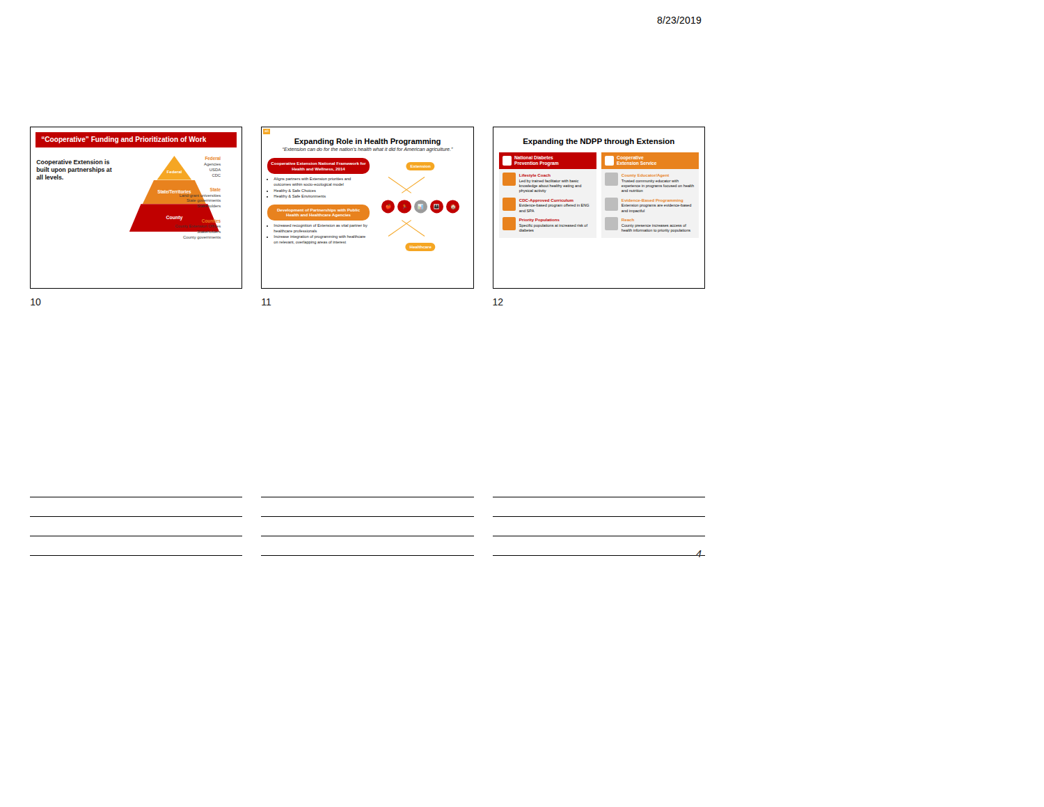8/23/2019
“Cooperative” Funding and Prioritization of Work
Cooperative Extension is built upon partnerships at all levels.
Federal
State/Territories
County
Federal
Agencies
USDA
CDC
State
Land-grant universities
State governments
Stakeholders
Counties
County Extension Offices
Stakeholders
County governments
10
alt
Expanding Role in Health Programming
“Extension can do for the nation’s health what it did for American agriculture.”
Cooperative Extension National Framework for Health and Wellness, 2014
Aligns partners with Extension priorities and outcomes within socio-ecological model
Healthy & Safe Choices
Healthy & Safe Environments
Development of Partnerships with Public Health and Healthcare Agencies
Increased recognition of Extension as vital partner by healthcare professionals
Increase integration of programming with healthcare on relevant, overlapping areas of interest
Extension
Healthcare
🍎
🏃
📊
👪
🏠
11
Expanding the NDPP through Extension
National Diabetes
Prevention Program
Lifestyle Coach Led by trained facilitator with basic knowledge about healthy eating and physical activity
CDC-Approved Curriculum Evidence-based program offered in ENG and SPA
Priority Populations Specific populations at increased risk of diabetes
Cooperative
Extension Service
County Educator/Agent Trusted community educator with experience in programs focused on health and nutrition
Evidence-Based Programming Extension programs are evidence-based and impactful
Reach County presence increases access of health information to priority populations
12
4